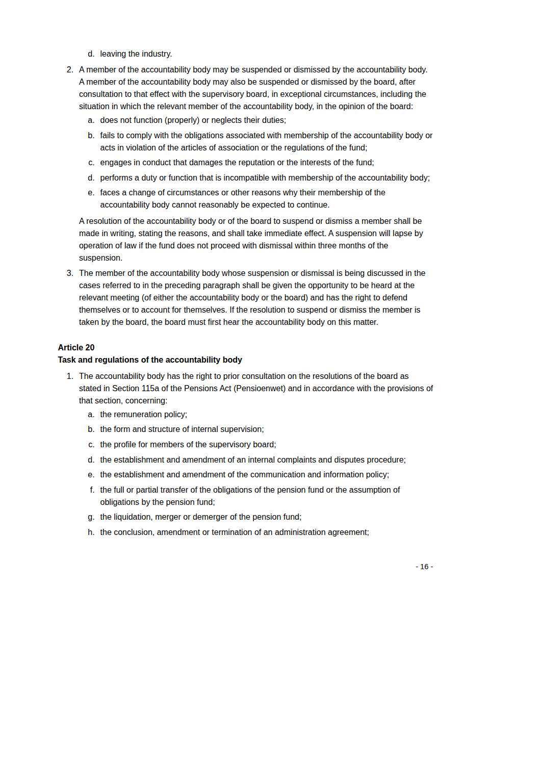leaving the industry.
A member of the accountability body may be suspended or dismissed by the accountability body. A member of the accountability body may also be suspended or dismissed by the board, after consultation to that effect with the supervisory board, in exceptional circumstances, including the situation in which the relevant member of the accountability body, in the opinion of the board:
does not function (properly) or neglects their duties;
fails to comply with the obligations associated with membership of the accountability body or acts in violation of the articles of association or the regulations of the fund;
engages in conduct that damages the reputation or the interests of the fund;
performs a duty or function that is incompatible with membership of the accountability body;
faces a change of circumstances or other reasons why their membership of the accountability body cannot reasonably be expected to continue.
A resolution of the accountability body or of the board to suspend or dismiss a member shall be made in writing, stating the reasons, and shall take immediate effect. A suspension will lapse by operation of law if the fund does not proceed with dismissal within three months of the suspension.
The member of the accountability body whose suspension or dismissal is being discussed in the cases referred to in the preceding paragraph shall be given the opportunity to be heard at the relevant meeting (of either the accountability body or the board) and has the right to defend themselves or to account for themselves. If the resolution to suspend or dismiss the member is taken by the board, the board must first hear the accountability body on this matter.
Article 20
Task and regulations of the accountability body
The accountability body has the right to prior consultation on the resolutions of the board as stated in Section 115a of the Pensions Act (Pensioenwet) and in accordance with the provisions of that section, concerning:
the remuneration policy;
the form and structure of internal supervision;
the profile for members of the supervisory board;
the establishment and amendment of an internal complaints and disputes procedure;
the establishment and amendment of the communication and information policy;
the full or partial transfer of the obligations of the pension fund or the assumption of obligations by the pension fund;
the liquidation, merger or demerger of the pension fund;
the conclusion, amendment or termination of an administration agreement;
- 16 -